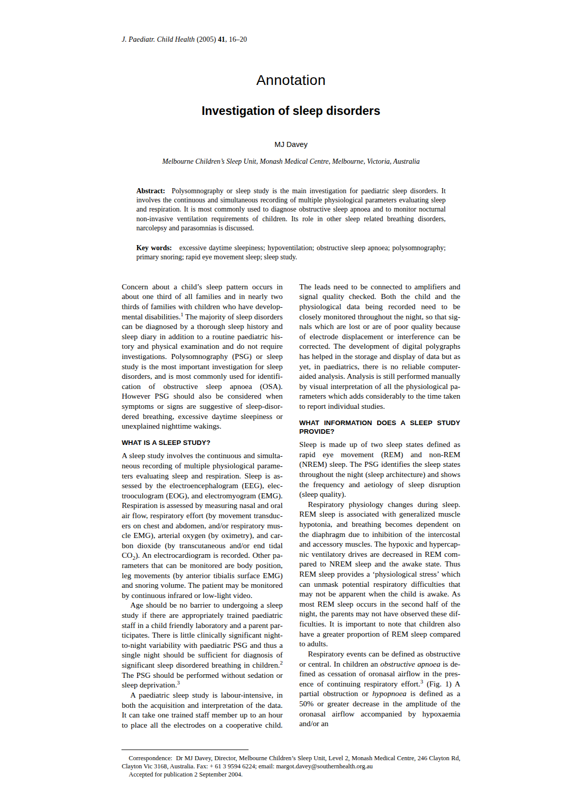J. Paediatr. Child Health (2005) 41, 16–20
Annotation
Investigation of sleep disorders
MJ Davey
Melbourne Children’s Sleep Unit, Monash Medical Centre, Melbourne, Victoria, Australia
Abstract: Polysomnography or sleep study is the main investigation for paediatric sleep disorders. It involves the continuous and simultaneous recording of multiple physiological parameters evaluating sleep and respiration. It is most commonly used to diagnose obstructive sleep apnoea and to monitor nocturnal non-invasive ventilation requirements of children. Its role in other sleep related breathing disorders, narcolepsy and parasomnias is discussed.
Key words: excessive daytime sleepiness; hypoventilation; obstructive sleep apnoea; polysomnography; primary snoring; rapid eye movement sleep; sleep study.
Concern about a child’s sleep pattern occurs in about one third of all families and in nearly two thirds of families with children who have developmental disabilities.1 The majority of sleep disorders can be diagnosed by a thorough sleep history and sleep diary in addition to a routine paediatric history and physical examination and do not require investigations. Polysomnography (PSG) or sleep study is the most important investigation for sleep disorders, and is most commonly used for identification of obstructive sleep apnoea (OSA). However PSG should also be considered when symptoms or signs are suggestive of sleep-disordered breathing, excessive daytime sleepiness or unexplained nighttime wakings.
What is a sleep study?
A sleep study involves the continuous and simultaneous recording of multiple physiological parameters evaluating sleep and respiration. Sleep is assessed by the electroencephalogram (EEG), electrooculogram (EOG), and electromyogram (EMG). Respiration is assessed by measuring nasal and oral air flow, respiratory effort (by movement transducers on chest and abdomen, and/or respiratory muscle EMG), arterial oxygen (by oximetry), and carbon dioxide (by transcutaneous and/or end tidal CO2). An electrocardiogram is recorded. Other parameters that can be monitored are body position, leg movements (by anterior tibialis surface EMG) and snoring volume. The patient may be monitored by continuous infrared or low-light video.
Age should be no barrier to undergoing a sleep study if there are appropriately trained paediatric staff in a child friendly laboratory and a parent participates. There is little clinically significant night-to-night variability with paediatric PSG and thus a single night should be sufficient for diagnosis of significant sleep disordered breathing in children.2 The PSG should be performed without sedation or sleep deprivation.3
A paediatric sleep study is labour-intensive, in both the acquisition and interpretation of the data. It can take one trained staff member up to an hour to place all the electrodes on a cooperative child. The leads need to be connected to amplifiers and signal quality checked. Both the child and the physiological data being recorded need to be closely monitored throughout the night, so that signals which are lost or are of poor quality because of electrode displacement or interference can be corrected. The development of digital polygraphs has helped in the storage and display of data but as yet, in paediatrics, there is no reliable computer-aided analysis. Analysis is still performed manually by visual interpretation of all the physiological parameters which adds considerably to the time taken to report individual studies.
What information does a sleep study provide?
Sleep is made up of two sleep states defined as rapid eye movement (REM) and non-REM (NREM) sleep. The PSG identifies the sleep states throughout the night (sleep architecture) and shows the frequency and aetiology of sleep disruption (sleep quality).
Respiratory physiology changes during sleep. REM sleep is associated with generalized muscle hypotonia, and breathing becomes dependent on the diaphragm due to inhibition of the intercostal and accessory muscles. The hypoxic and hypercapnic ventilatory drives are decreased in REM compared to NREM sleep and the awake state. Thus REM sleep provides a ‘physiological stress’ which can unmask potential respiratory difficulties that may not be apparent when the child is awake. As most REM sleep occurs in the second half of the night, the parents may not have observed these difficulties. It is important to note that children also have a greater proportion of REM sleep compared to adults.
Respiratory events can be defined as obstructive or central. In children an obstructive apnoea is defined as cessation of oronasal airflow in the presence of continuing respiratory effort.3 (Fig. 1) A partial obstruction or hypopnoea is defined as a 50% or greater decrease in the amplitude of the oronasal airflow accompanied by hypoxaemia and/or an
Correspondence: Dr MJ Davey, Director, Melbourne Children’s Sleep Unit, Level 2, Monash Medical Centre, 246 Clayton Rd, Clayton Vic 3168, Australia. Fax: + 61 3 9594 6224; email: margot.davey@southernhealth.org.au
Accepted for publication 2 September 2004.